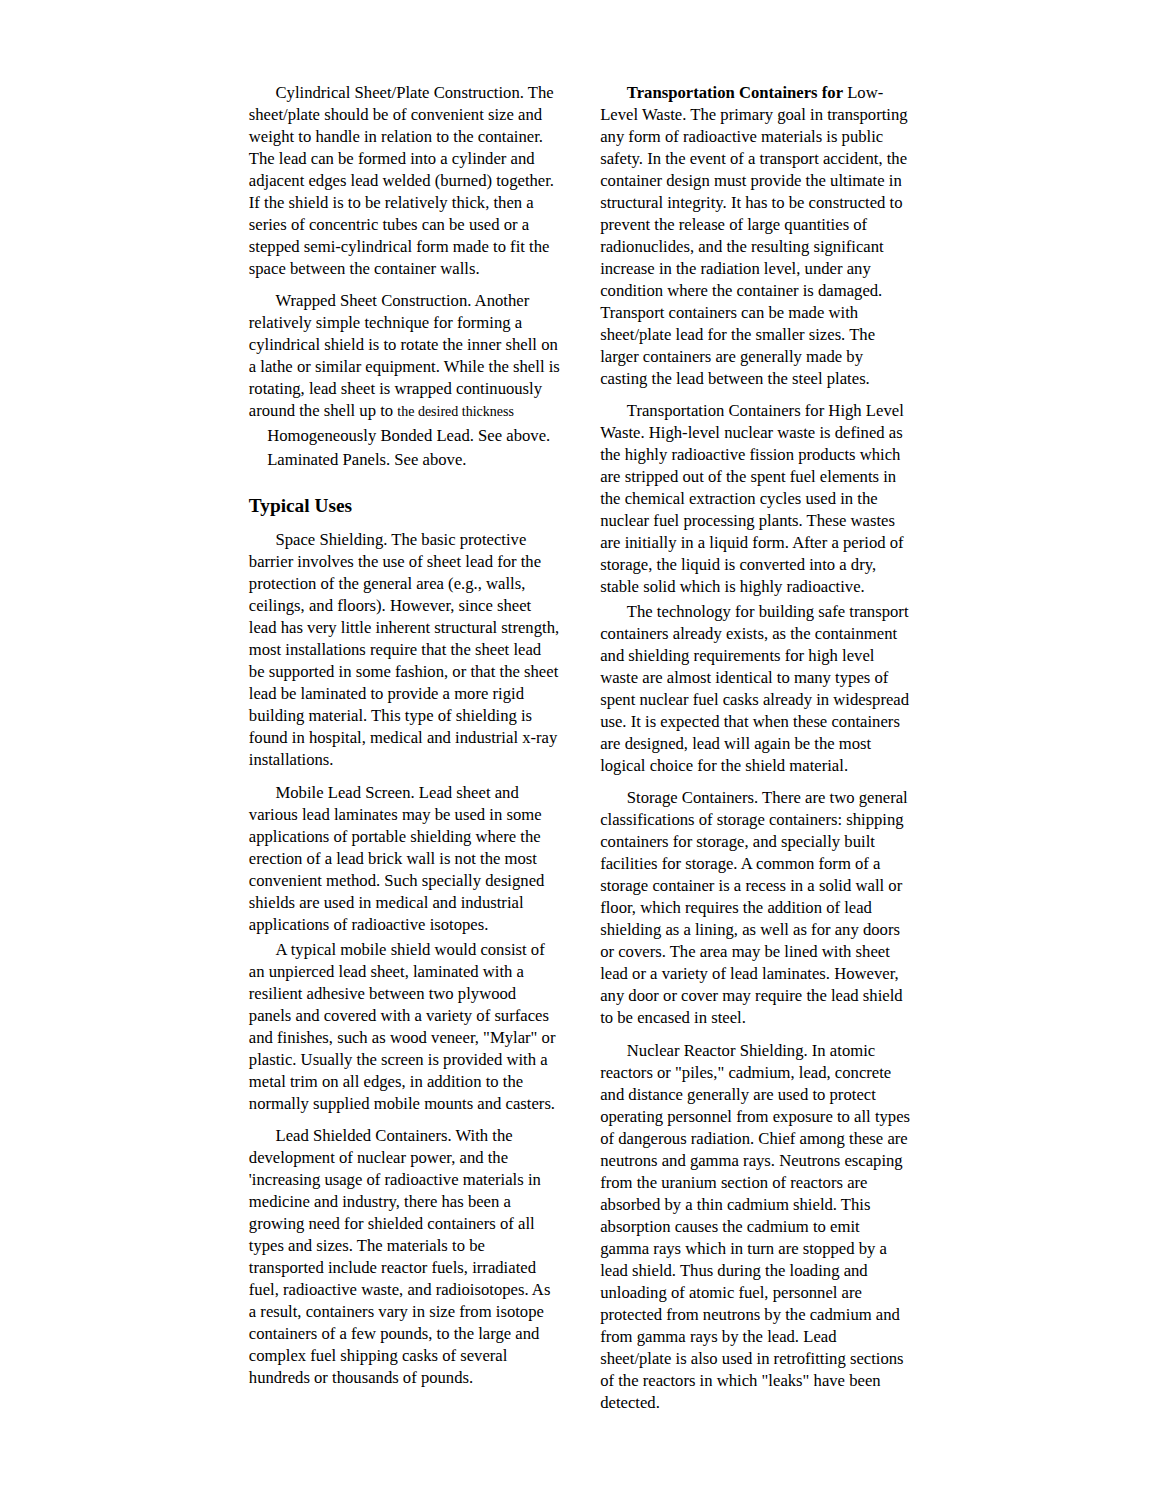Cylindrical Sheet/Plate Construction. The sheet/plate should be of convenient size and weight to handle in relation to the container. The lead can be formed into a cylinder and adjacent edges lead welded (burned) together. If the shield is to be relatively thick, then a series of concentric tubes can be used or a stepped semi-cylindrical form made to fit the space between the container walls.
Wrapped Sheet Construction. Another relatively simple technique for forming a cylindrical shield is to rotate the inner shell on a lathe or similar equipment. While the shell is rotating, lead sheet is wrapped continuously around the shell up to the desired thickness
Homogeneously Bonded Lead. See above.
Laminated Panels. See above.
Typical Uses
Space Shielding. The basic protective barrier involves the use of sheet lead for the protection of the general area (e.g., walls, ceilings, and floors). However, since sheet lead has very little inherent structural strength, most installations require that the sheet lead be supported in some fashion, or that the sheet lead be laminated to provide a more rigid building material. This type of shielding is found in hospital, medical and industrial x-ray installations.
Mobile Lead Screen. Lead sheet and various lead laminates may be used in some applications of portable shielding where the erection of a lead brick wall is not the most convenient method. Such specially designed shields are used in medical and industrial applications of radioactive isotopes.
A typical mobile shield would consist of an unpierced lead sheet, laminated with a resilient adhesive between two plywood panels and covered with a variety of surfaces and finishes, such as wood veneer, "Mylar" or plastic. Usually the screen is provided with a metal trim on all edges, in addition to the normally supplied mobile mounts and casters.
Lead Shielded Containers. With the development of nuclear power, and the 'increasing usage of radioactive materials in medicine and industry, there has been a growing need for shielded containers of all types and sizes. The materials to be transported include reactor fuels, irradiated fuel, radioactive waste, and radioisotopes. As a result, containers vary in size from isotope containers of a few pounds, to the large and complex fuel shipping casks of several hundreds or thousands of pounds.
Transportation Containers for Low-Level Waste. The primary goal in transporting any form of radioactive materials is public safety. In the event of a transport accident, the container design must provide the ultimate in structural integrity. It has to be constructed to prevent the release of large quantities of radionuclides, and the resulting significant increase in the radiation level, under any condition where the container is damaged. Transport containers can be made with sheet/plate lead for the smaller sizes. The larger containers are generally made by casting the lead between the steel plates.
Transportation Containers for High Level Waste. High-level nuclear waste is defined as the highly radioactive fission products which are stripped out of the spent fuel elements in the chemical extraction cycles used in the nuclear fuel processing plants. These wastes are initially in a liquid form. After a period of storage, the liquid is converted into a dry, stable solid which is highly radioactive.
The technology for building safe transport containers already exists, as the containment and shielding requirements for high level waste are almost identical to many types of spent nuclear fuel casks already in widespread use. It is expected that when these containers are designed, lead will again be the most logical choice for the shield material.
Storage Containers. There are two general classifications of storage containers: shipping containers for storage, and specially built facilities for storage. A common form of a storage container is a recess in a solid wall or floor, which requires the addition of lead shielding as a lining, as well as for any doors or covers. The area may be lined with sheet lead or a variety of lead laminates. However, any door or cover may require the lead shield to be encased in steel.
Nuclear Reactor Shielding. In atomic reactors or "piles," cadmium, lead, concrete and distance generally are used to protect operating personnel from exposure to all types of dangerous radiation. Chief among these are neutrons and gamma rays. Neutrons escaping from the uranium section of reactors are absorbed by a thin cadmium shield. This absorption causes the cadmium to emit gamma rays which in turn are stopped by a lead shield. Thus during the loading and unloading of atomic fuel, personnel are protected from neutrons by the cadmium and from gamma rays by the lead. Lead sheet/plate is also used in retrofitting sections of the reactors in which "leaks" have been detected.